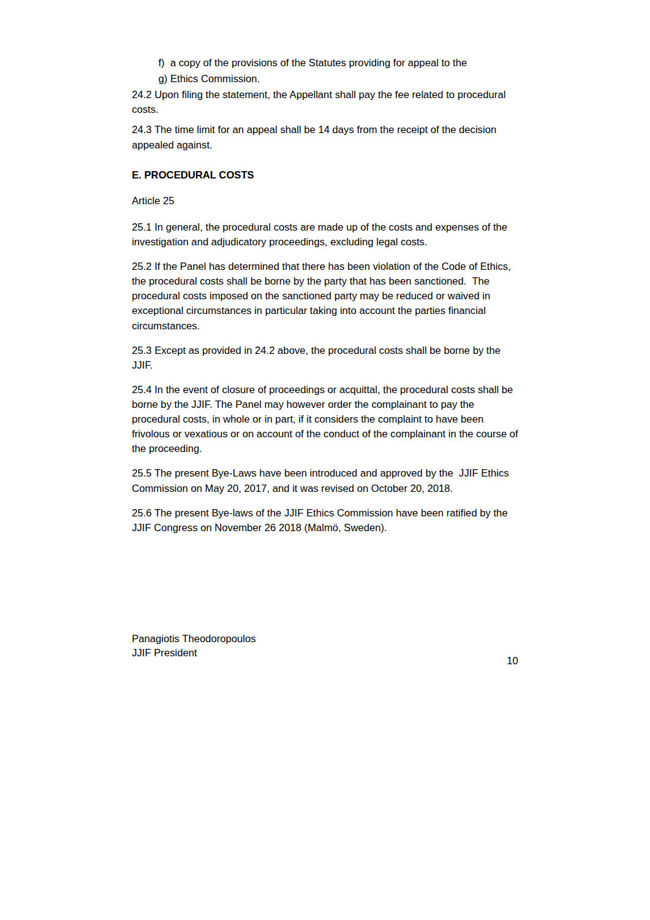f) a copy of the provisions of the Statutes providing for appeal to the
g) Ethics Commission.
24.2 Upon filing the statement, the Appellant shall pay the fee related to procedural costs.
24.3 The time limit for an appeal shall be 14 days from the receipt of the decision appealed against.
E. PROCEDURAL COSTS
Article 25
25.1 In general, the procedural costs are made up of the costs and expenses of the investigation and adjudicatory proceedings, excluding legal costs.
25.2 If the Panel has determined that there has been violation of the Code of Ethics, the procedural costs shall be borne by the party that has been sanctioned. The procedural costs imposed on the sanctioned party may be reduced or waived in exceptional circumstances in particular taking into account the parties financial circumstances.
25.3 Except as provided in 24.2 above, the procedural costs shall be borne by the JJIF.
25.4 In the event of closure of proceedings or acquittal, the procedural costs shall be borne by the JJIF. The Panel may however order the complainant to pay the procedural costs, in whole or in part, if it considers the complaint to have been frivolous or vexatious or on account of the conduct of the complainant in the course of the proceeding.
25.5 The present Bye-Laws have been introduced and approved by the JJIF Ethics Commission on May 20, 2017, and it was revised on October 20, 2018.
25.6 The present Bye-laws of the JJIF Ethics Commission have been ratified by the JJIF Congress on November 26 2018 (Malmö, Sweden).
Panagiotis Theodoropoulos
JJIF President
10